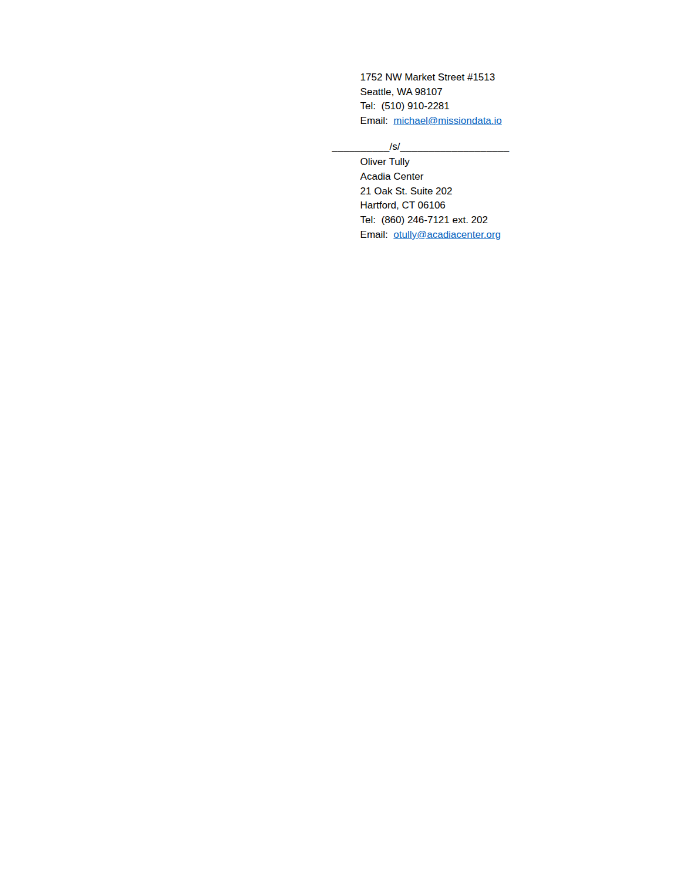1752 NW Market Street #1513
Seattle, WA 98107
Tel: (510) 910-2281
Email: michael@missiondata.io
__________/s/___________________
Oliver Tully
Acadia Center
21 Oak St. Suite 202
Hartford, CT 06106
Tel: (860) 246-7121 ext. 202
Email: otully@acadiacenter.org